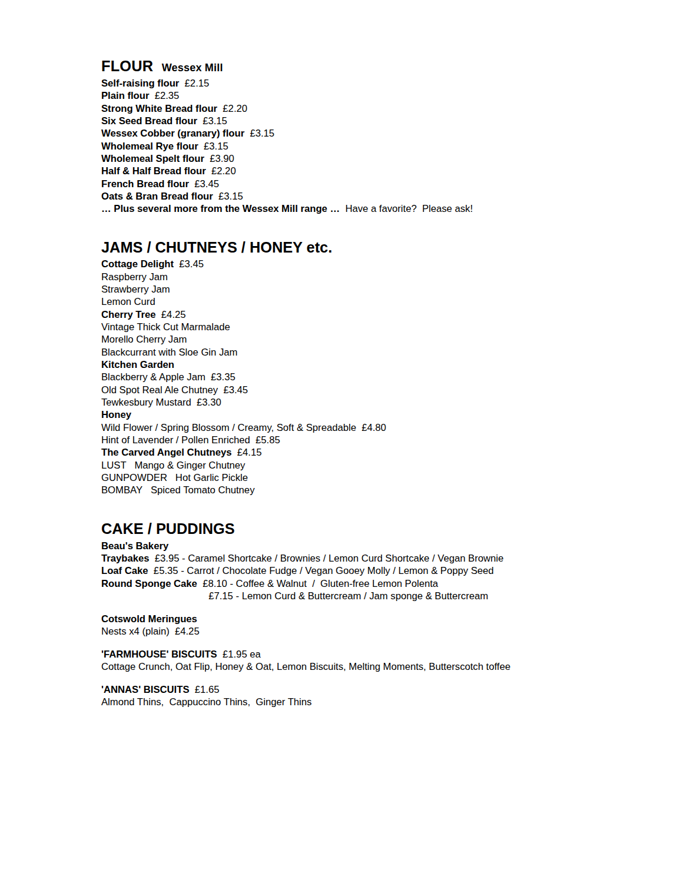FLOUR Wessex Mill
Self-raising flour £2.15
Plain flour £2.35
Strong White Bread flour £2.20
Six Seed Bread flour £3.15
Wessex Cobber (granary) flour £3.15
Wholemeal Rye flour £3.15
Wholemeal Spelt flour £3.90
Half & Half Bread flour £2.20
French Bread flour £3.45
Oats & Bran Bread flour £3.15
… Plus several more from the Wessex Mill range … Have a favorite? Please ask!
JAMS / CHUTNEYS / HONEY etc.
Cottage Delight £3.45
Raspberry Jam
Strawberry Jam
Lemon Curd
Cherry Tree £4.25
Vintage Thick Cut Marmalade
Morello Cherry Jam
Blackcurrant with Sloe Gin Jam
Kitchen Garden
Blackberry & Apple Jam £3.35
Old Spot Real Ale Chutney £3.45
Tewkesbury Mustard £3.30
Honey
Wild Flower / Spring Blossom / Creamy, Soft & Spreadable £4.80
Hint of Lavender / Pollen Enriched £5.85
The Carved Angel Chutneys £4.15
LUST Mango & Ginger Chutney
GUNPOWDER Hot Garlic Pickle
BOMBAY Spiced Tomato Chutney
CAKE / PUDDINGS
Beau's Bakery
Traybakes £3.95 - Caramel Shortcake / Brownies / Lemon Curd Shortcake / Vegan Brownie
Loaf Cake £5.35 - Carrot / Chocolate Fudge / Vegan Gooey Molly / Lemon & Poppy Seed
Round Sponge Cake £8.10 - Coffee & Walnut / Gluten-free Lemon Polenta
£7.15 - Lemon Curd & Buttercream / Jam sponge & Buttercream
Cotswold Meringues
Nests x4 (plain) £4.25
'FARMHOUSE' BISCUITS £1.95 ea
Cottage Crunch, Oat Flip, Honey & Oat, Lemon Biscuits, Melting Moments, Butterscotch toffee
'ANNAS' BISCUITS £1.65
Almond Thins, Cappuccino Thins, Ginger Thins